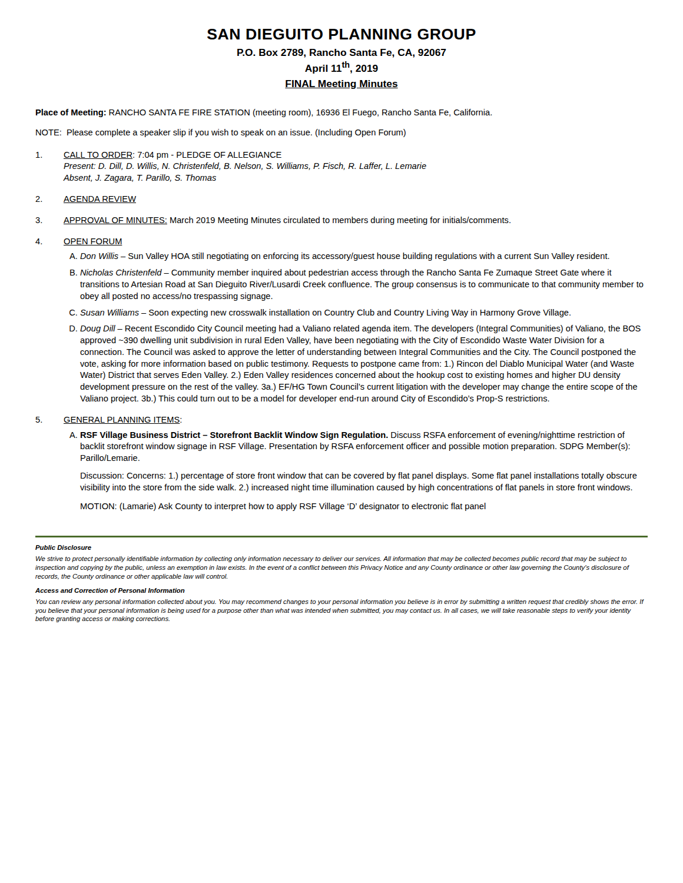SAN DIEGUITO PLANNING GROUP
P.O. Box 2789, Rancho Santa Fe, CA, 92067
April 11th, 2019
FINAL Meeting Minutes
Place of Meeting: RANCHO SANTA FE FIRE STATION (meeting room), 16936 El Fuego, Rancho Santa Fe, California.
NOTE: Please complete a speaker slip if you wish to speak on an issue. (Including Open Forum)
CALL TO ORDER: 7:04 pm - PLEDGE OF ALLEGIANCE
Present: D. Dill, D. Willis, N. Christenfeld, B. Nelson, S. Williams, P. Fisch, R. Laffer, L. Lemarie
Absent, J. Zagara, T. Parillo, S. Thomas
AGENDA REVIEW
APPROVAL OF MINUTES: March 2019 Meeting Minutes circulated to members during meeting for initials/comments.
OPEN FORUM
Don Willis – Sun Valley HOA still negotiating on enforcing its accessory/guest house building regulations with a current Sun Valley resident.
Nicholas Christenfeld – Community member inquired about pedestrian access through the Rancho Santa Fe Zumaque Street Gate where it transitions to Artesian Road at San Dieguito River/Lusardi Creek confluence. The group consensus is to communicate to that community member to obey all posted no access/no trespassing signage.
Susan Williams – Soon expecting new crosswalk installation on Country Club and Country Living Way in Harmony Grove Village.
Doug Dill – Recent Escondido City Council meeting had a Valiano related agenda item. The developers (Integral Communities) of Valiano, the BOS approved ~390 dwelling unit subdivision in rural Eden Valley, have been negotiating with the City of Escondido Waste Water Division for a connection. The Council was asked to approve the letter of understanding between Integral Communities and the City. The Council postponed the vote, asking for more information based on public testimony. Requests to postpone came from: 1.) Rincon del Diablo Municipal Water (and Waste Water) District that serves Eden Valley. 2.) Eden Valley residences concerned about the hookup cost to existing homes and higher DU density development pressure on the rest of the valley. 3a.) EF/HG Town Council’s current litigation with the developer may change the entire scope of the Valiano project. 3b.) This could turn out to be a model for developer end-run around City of Escondido’s Prop-S restrictions.
GENERAL PLANNING ITEMS:
RSF Village Business District – Storefront Backlit Window Sign Regulation. Discuss RSFA enforcement of evening/nighttime restriction of backlit storefront window signage in RSF Village. Presentation by RSFA enforcement officer and possible motion preparation. SDPG Member(s): Parillo/Lemarie.
Discussion: Concerns: 1.) percentage of store front window that can be covered by flat panel displays. Some flat panel installations totally obscure visibility into the store from the side walk. 2.) increased night time illumination caused by high concentrations of flat panels in store front windows.
MOTION: (Lamarie) Ask County to interpret how to apply RSF Village ‘D’ designator to electronic flat panel
Public Disclosure
We strive to protect personally identifiable information by collecting only information necessary to deliver our services. All information that may be collected becomes public record that may be subject to inspection and copying by the public, unless an exemption in law exists. In the event of a conflict between this Privacy Notice and any County ordinance or other law governing the County's disclosure of records, the County ordinance or other applicable law will control.
Access and Correction of Personal Information
You can review any personal information collected about you. You may recommend changes to your personal information you believe is in error by submitting a written request that credibly shows the error. If you believe that your personal information is being used for a purpose other than what was intended when submitted, you may contact us. In all cases, we will take reasonable steps to verify your identity before granting access or making corrections.